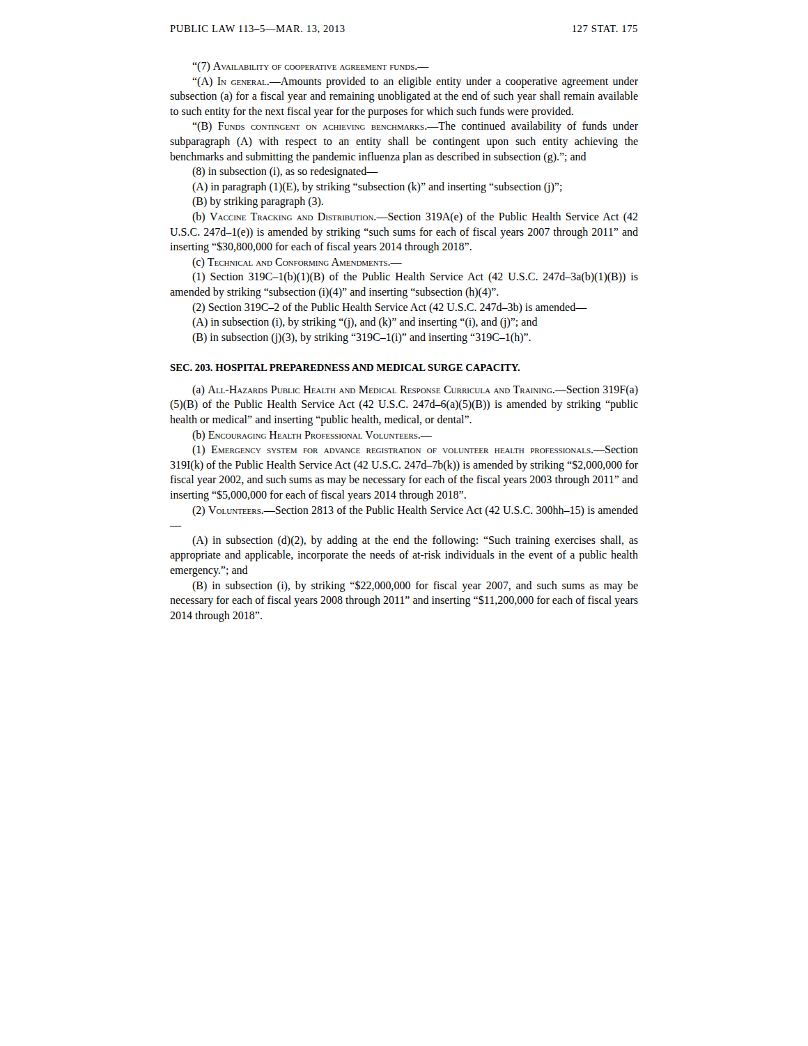PUBLIC LAW 113–5—MAR. 13, 2013 127 STAT. 175
“(7) Availability of cooperative agreement funds.—
“(A) In general.—Amounts provided to an eligible entity under a cooperative agreement under subsection (a) for a fiscal year and remaining unobligated at the end of such year shall remain available to such entity for the next fiscal year for the purposes for which such funds were provided.
“(B) Funds contingent on achieving benchmarks.—The continued availability of funds under subparagraph (A) with respect to an entity shall be contingent upon such entity achieving the benchmarks and submitting the pandemic influenza plan as described in subsection (g).”; and
(8) in subsection (i), as so redesignated—
(A) in paragraph (1)(E), by striking “subsection (k)” and inserting “subsection (j)”;
(B) by striking paragraph (3).
(b) Vaccine Tracking and Distribution.—Section 319A(e) of the Public Health Service Act (42 U.S.C. 247d–1(e)) is amended by striking “such sums for each of fiscal years 2007 through 2011” and inserting “$30,800,000 for each of fiscal years 2014 through 2018”.
(c) Technical and Conforming Amendments.—
(1) Section 319C–1(b)(1)(B) of the Public Health Service Act (42 U.S.C. 247d–3a(b)(1)(B)) is amended by striking “subsection (i)(4)” and inserting “subsection (h)(4)”.
(2) Section 319C–2 of the Public Health Service Act (42 U.S.C. 247d–3b) is amended—
(A) in subsection (i), by striking “(j), and (k)” and inserting “(i), and (j)”; and
(B) in subsection (j)(3), by striking “319C–1(i)” and inserting “319C–1(h)”.
SEC. 203. HOSPITAL PREPAREDNESS AND MEDICAL SURGE CAPACITY.
(a) All-Hazards Public Health and Medical Response Curricula and Training.—Section 319F(a)(5)(B) of the Public Health Service Act (42 U.S.C. 247d–6(a)(5)(B)) is amended by striking “public health or medical” and inserting “public health, medical, or dental”.
(b) Encouraging Health Professional Volunteers.—
(1) Emergency system for advance registration of volunteer health professionals.—Section 319I(k) of the Public Health Service Act (42 U.S.C. 247d–7b(k)) is amended by striking “$2,000,000 for fiscal year 2002, and such sums as may be necessary for each of the fiscal years 2003 through 2011” and inserting “$5,000,000 for each of fiscal years 2014 through 2018”.
(2) Volunteers.—Section 2813 of the Public Health Service Act (42 U.S.C. 300hh–15) is amended—
(A) in subsection (d)(2), by adding at the end the following: “Such training exercises shall, as appropriate and applicable, incorporate the needs of at-risk individuals in the event of a public health emergency.”; and
(B) in subsection (i), by striking “$22,000,000 for fiscal year 2007, and such sums as may be necessary for each of fiscal years 2008 through 2011” and inserting “$11,200,000 for each of fiscal years 2014 through 2018”.